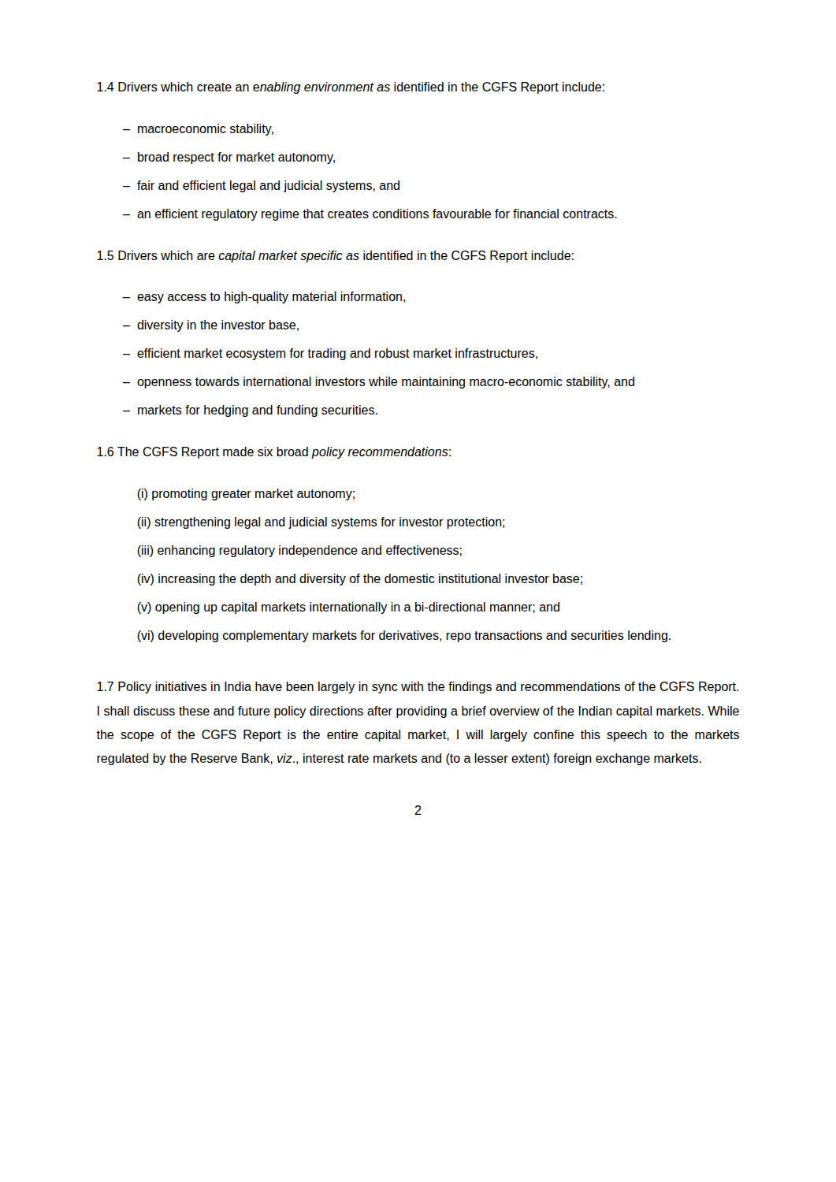1.4 Drivers which create an enabling environment as identified in the CGFS Report include:
macroeconomic stability,
broad respect for market autonomy,
fair and efficient legal and judicial systems, and
an efficient regulatory regime that creates conditions favourable for financial contracts.
1.5 Drivers which are capital market specific as identified in the CGFS Report include:
easy access to high-quality material information,
diversity in the investor base,
efficient market ecosystem for trading and robust market infrastructures,
openness towards international investors while maintaining macro-economic stability, and
markets for hedging and funding securities.
1.6 The CGFS Report made six broad policy recommendations:
(i) promoting greater market autonomy;
(ii) strengthening legal and judicial systems for investor protection;
(iii) enhancing regulatory independence and effectiveness;
(iv) increasing the depth and diversity of the domestic institutional investor base;
(v) opening up capital markets internationally in a bi-directional manner; and
(vi) developing complementary markets for derivatives, repo transactions and securities lending.
1.7 Policy initiatives in India have been largely in sync with the findings and recommendations of the CGFS Report. I shall discuss these and future policy directions after providing a brief overview of the Indian capital markets. While the scope of the CGFS Report is the entire capital market, I will largely confine this speech to the markets regulated by the Reserve Bank, viz., interest rate markets and (to a lesser extent) foreign exchange markets.
2